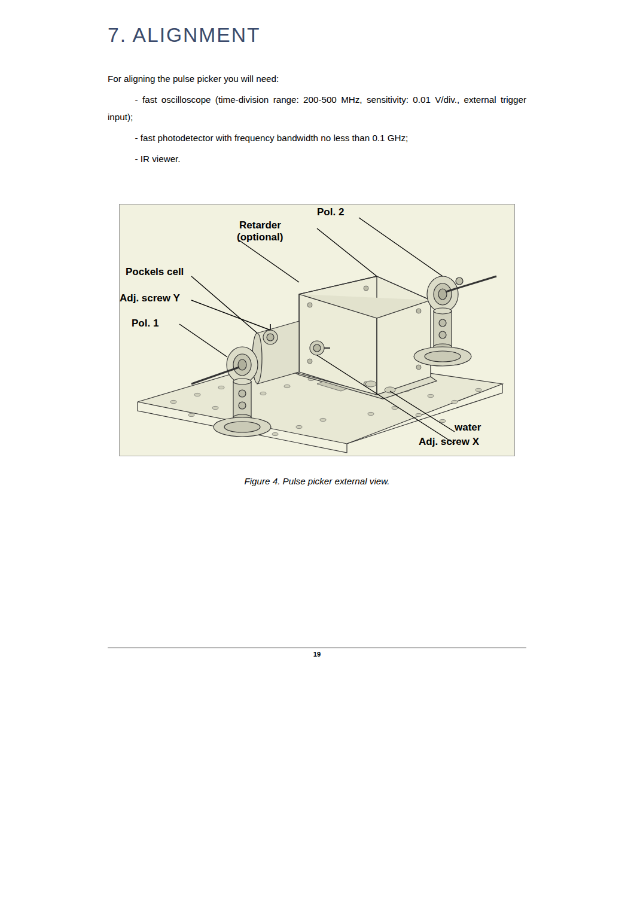7. ALIGNMENT
For aligning the pulse picker you will need:
- fast oscilloscope (time-division range: 200-500 MHz, sensitivity: 0.01 V/div., external trigger input);
- fast photodetector with frequency bandwidth no less than 0.1 GHz;
- IR viewer.
Pol. 2 Retarder (optional) Pockels cell Adj. screw Y Pol. 1 water Adj. screw X
Figure 4. Pulse picker external view.
19